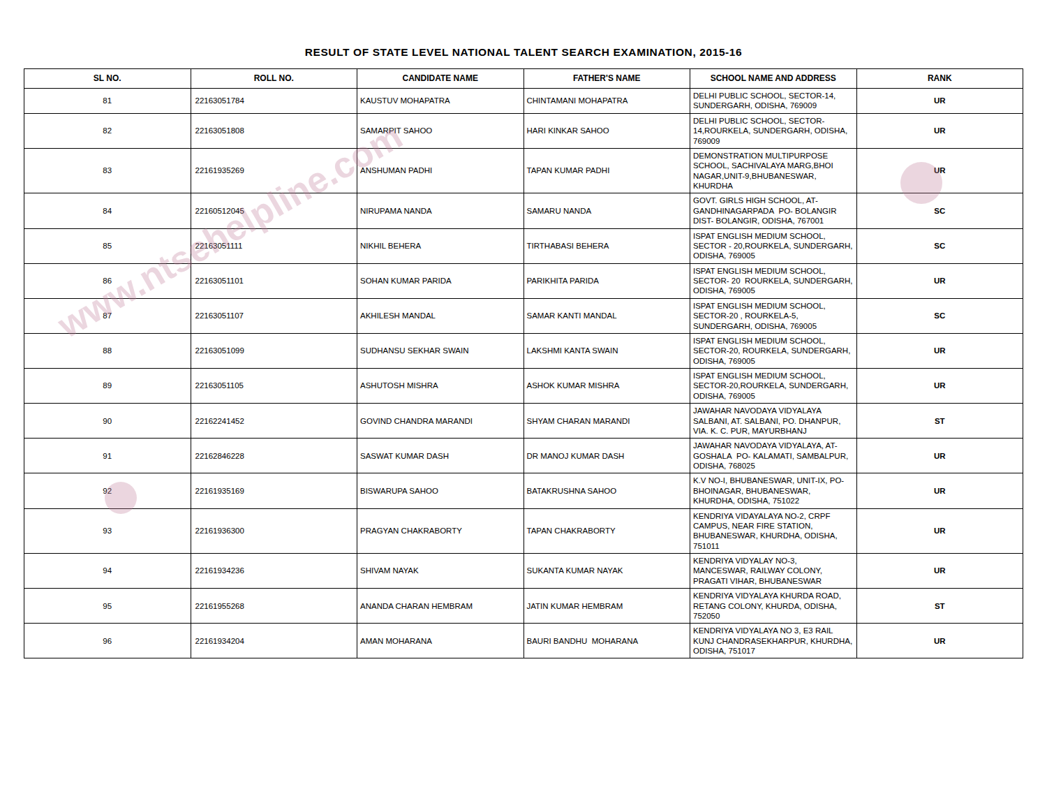www.ntsehelpline.com
RESULT OF STATE LEVEL NATIONAL TALENT SEARCH EXAMINATION, 2015-16
| SL NO. | ROLL NO. | CANDIDATE NAME | FATHER'S NAME | SCHOOL NAME AND ADDRESS | RANK |
| --- | --- | --- | --- | --- | --- |
| 81 | 22163051784 | KAUSTUV MOHAPATRA | CHINTAMANI MOHAPATRA | DELHI PUBLIC SCHOOL, SECTOR-14, SUNDERGARH, ODISHA, 769009 | UR |
| 82 | 22163051808 | SAMARPIT SAHOO | HARI KINKAR SAHOO | DELHI PUBLIC SCHOOL, SECTOR-14,ROURKELA, SUNDERGARH, ODISHA, 769009 | UR |
| 83 | 22161935269 | ANSHUMAN PADHI | TAPAN KUMAR PADHI | DEMONSTRATION MULTIPURPOSE SCHOOL, SACHIVALAYA MARG,BHOI NAGAR,UNIT-9,BHUBANESWAR, KHURDHA | UR |
| 84 | 22160512045 | NIRUPAMA NANDA | SAMARU NANDA | GOVT. GIRLS HIGH SCHOOL, AT- GANDHINAGARPADA PO- BOLANGIR DIST- BOLANGIR, ODISHA, 767001 | SC |
| 85 | 22163051111 | NIKHIL BEHERA | TIRTHABASI BEHERA | ISPAT ENGLISH MEDIUM SCHOOL, SECTOR - 20,ROURKELA, SUNDERGARH, ODISHA, 769005 | SC |
| 86 | 22163051101 | SOHAN KUMAR PARIDA | PARIKHITA PARIDA | ISPAT ENGLISH MEDIUM SCHOOL, SECTOR- 20 ROURKELA, SUNDERGARH, ODISHA, 769005 | UR |
| 87 | 22163051107 | AKHILESH MANDAL | SAMAR KANTI MANDAL | ISPAT ENGLISH MEDIUM SCHOOL, SECTOR-20 , ROURKELA-5, SUNDERGARH, ODISHA, 769005 | SC |
| 88 | 22163051099 | SUDHANSU SEKHAR SWAIN | LAKSHMI KANTA SWAIN | ISPAT ENGLISH MEDIUM SCHOOL, SECTOR-20, ROURKELA, SUNDERGARH, ODISHA, 769005 | UR |
| 89 | 22163051105 | ASHUTOSH MISHRA | ASHOK KUMAR MISHRA | ISPAT ENGLISH MEDIUM SCHOOL, SECTOR-20,ROURKELA, SUNDERGARH, ODISHA, 769005 | UR |
| 90 | 22162241452 | GOVIND CHANDRA MARANDI | SHYAM CHARAN MARANDI | JAWAHAR NAVODAYA VIDYALAYA SALBANI, AT. SALBANI, PO. DHANPUR, VIA. K. C. PUR, MAYURBHANJ | ST |
| 91 | 22162846228 | SASWAT KUMAR DASH | DR MANOJ KUMAR DASH | JAWAHAR NAVODAYA VIDYALAYA, AT-GOSHALA PO- KALAMATI, SAMBALPUR, ODISHA, 768025 | UR |
| 92 | 22161935169 | BISWARUPA SAHOO | BATAKRUSHNA SAHOO | K.V NO-I, BHUBANESWAR, UNIT-IX, PO-BHOINAGAR, BHUBANESWAR, KHURDHA, ODISHA, 751022 | UR |
| 93 | 22161936300 | PRAGYAN CHAKRABORTY | TAPAN CHAKRABORTY | KENDRIYA VIDAYALAYA NO-2, CRPF CAMPUS, NEAR FIRE STATION, BHUBANESWAR, KHURDHA, ODISHA, 751011 | UR |
| 94 | 22161934236 | SHIVAM NAYAK | SUKANTA KUMAR NAYAK | KENDRIYA VIDYALAY NO-3, MANCESWAR, RAILWAY COLONY, PRAGATI VIHAR, BHUBANESWAR | UR |
| 95 | 22161955268 | ANANDA CHARAN HEMBRAM | JATIN KUMAR HEMBRAM | KENDRIYA VIDYALAYA KHURDA ROAD, RETANG COLONY, KHURDA, ODISHA, 752050 | ST |
| 96 | 22161934204 | AMAN MOHARANA | BAURI BANDHU MOHARANA | KENDRIYA VIDYALAYA NO 3, E3 RAIL KUNJ CHANDRASEKHARPUR, KHURDHA, ODISHA, 751017 | UR |